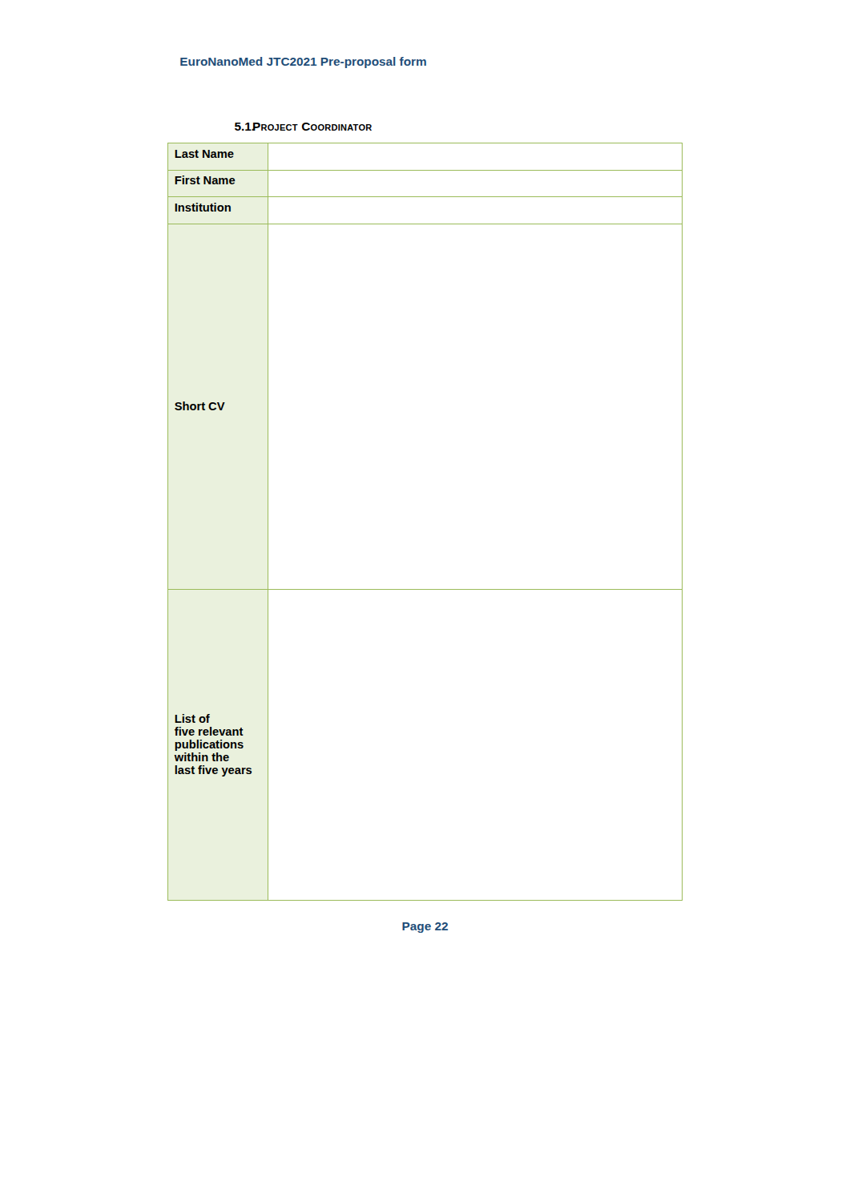EuroNanoMed JTC2021 Pre-proposal form
5.1. Project Coordinator
| Last Name | |
| First Name | |
| Institution | |
| Short CV | |
| List of five relevant publications within the last five years | |
Page 22